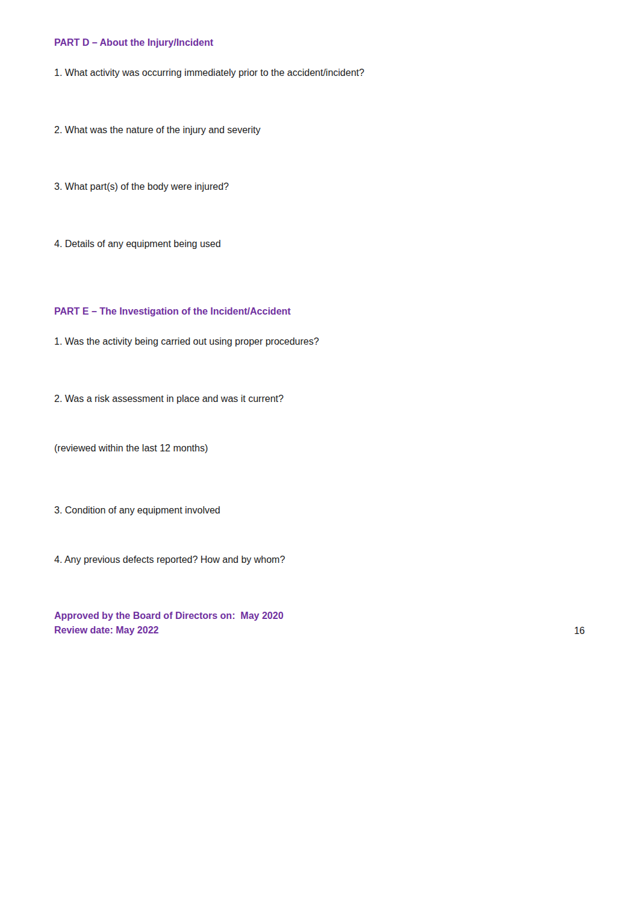PART D – About the Injury/Incident
1. What activity was occurring immediately prior to the accident/incident?
2. What was the nature of the injury and severity
3. What part(s) of the body were injured?
4. Details of any equipment being used
PART E – The Investigation of the Incident/Accident
1. Was the activity being carried out using proper procedures?
2. Was a risk assessment in place and was it current?
(reviewed within the last 12 months)
3. Condition of any equipment involved
4. Any previous defects reported? How and by whom?
Approved by the Board of Directors on: May 2020
Review date: May 2022
16